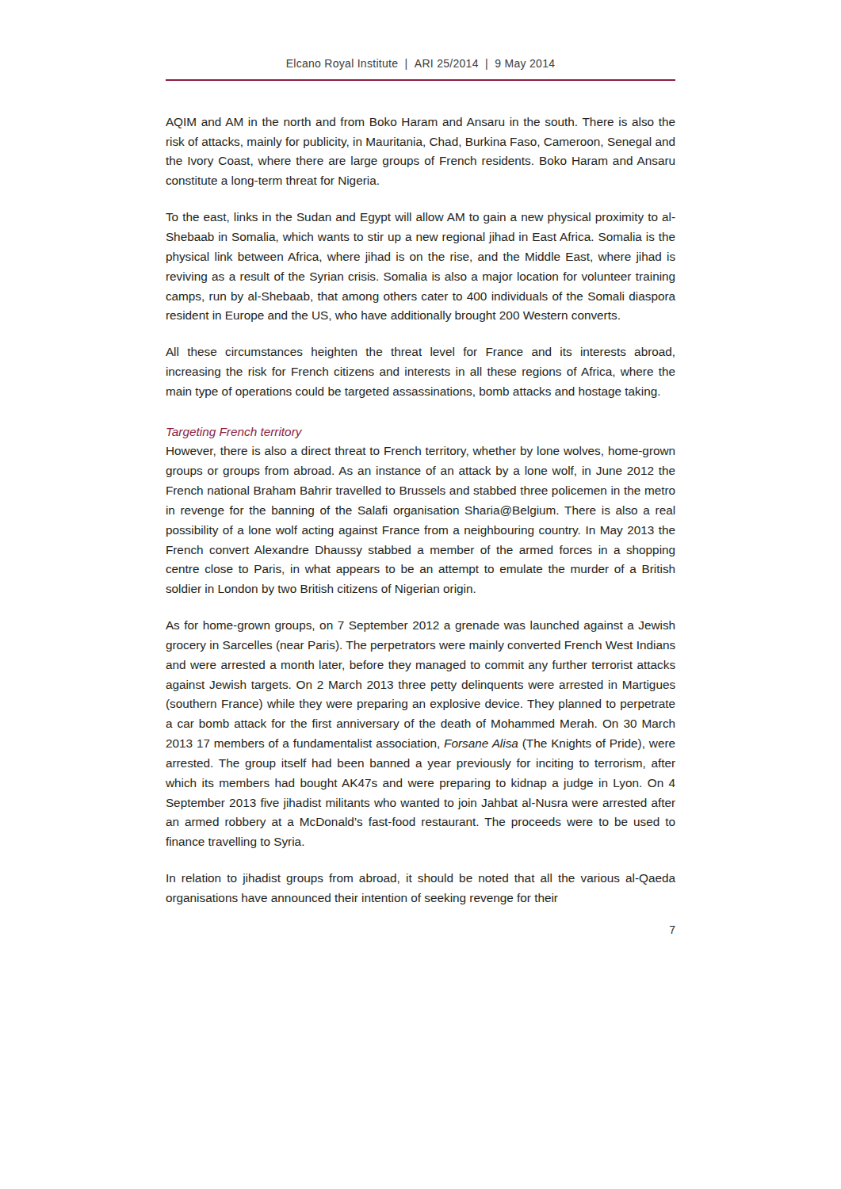Elcano Royal Institute | ARI 25/2014 | 9 May 2014
AQIM and AM in the north and from Boko Haram and Ansaru in the south. There is also the risk of attacks, mainly for publicity, in Mauritania, Chad, Burkina Faso, Cameroon, Senegal and the Ivory Coast, where there are large groups of French residents. Boko Haram and Ansaru constitute a long-term threat for Nigeria.
To the east, links in the Sudan and Egypt will allow AM to gain a new physical proximity to al-Shebaab in Somalia, which wants to stir up a new regional jihad in East Africa. Somalia is the physical link between Africa, where jihad is on the rise, and the Middle East, where jihad is reviving as a result of the Syrian crisis. Somalia is also a major location for volunteer training camps, run by al-Shebaab, that among others cater to 400 individuals of the Somali diaspora resident in Europe and the US, who have additionally brought 200 Western converts.
All these circumstances heighten the threat level for France and its interests abroad, increasing the risk for French citizens and interests in all these regions of Africa, where the main type of operations could be targeted assassinations, bomb attacks and hostage taking.
Targeting French territory
However, there is also a direct threat to French territory, whether by lone wolves, home-grown groups or groups from abroad. As an instance of an attack by a lone wolf, in June 2012 the French national Braham Bahrir travelled to Brussels and stabbed three policemen in the metro in revenge for the banning of the Salafi organisation Sharia@Belgium. There is also a real possibility of a lone wolf acting against France from a neighbouring country. In May 2013 the French convert Alexandre Dhaussy stabbed a member of the armed forces in a shopping centre close to Paris, in what appears to be an attempt to emulate the murder of a British soldier in London by two British citizens of Nigerian origin.
As for home-grown groups, on 7 September 2012 a grenade was launched against a Jewish grocery in Sarcelles (near Paris). The perpetrators were mainly converted French West Indians and were arrested a month later, before they managed to commit any further terrorist attacks against Jewish targets. On 2 March 2013 three petty delinquents were arrested in Martigues (southern France) while they were preparing an explosive device. They planned to perpetrate a car bomb attack for the first anniversary of the death of Mohammed Merah. On 30 March 2013 17 members of a fundamentalist association, Forsane Alisa (The Knights of Pride), were arrested. The group itself had been banned a year previously for inciting to terrorism, after which its members had bought AK47s and were preparing to kidnap a judge in Lyon. On 4 September 2013 five jihadist militants who wanted to join Jahbat al-Nusra were arrested after an armed robbery at a McDonald’s fast-food restaurant. The proceeds were to be used to finance travelling to Syria.
In relation to jihadist groups from abroad, it should be noted that all the various al-Qaeda organisations have announced their intention of seeking revenge for their
7